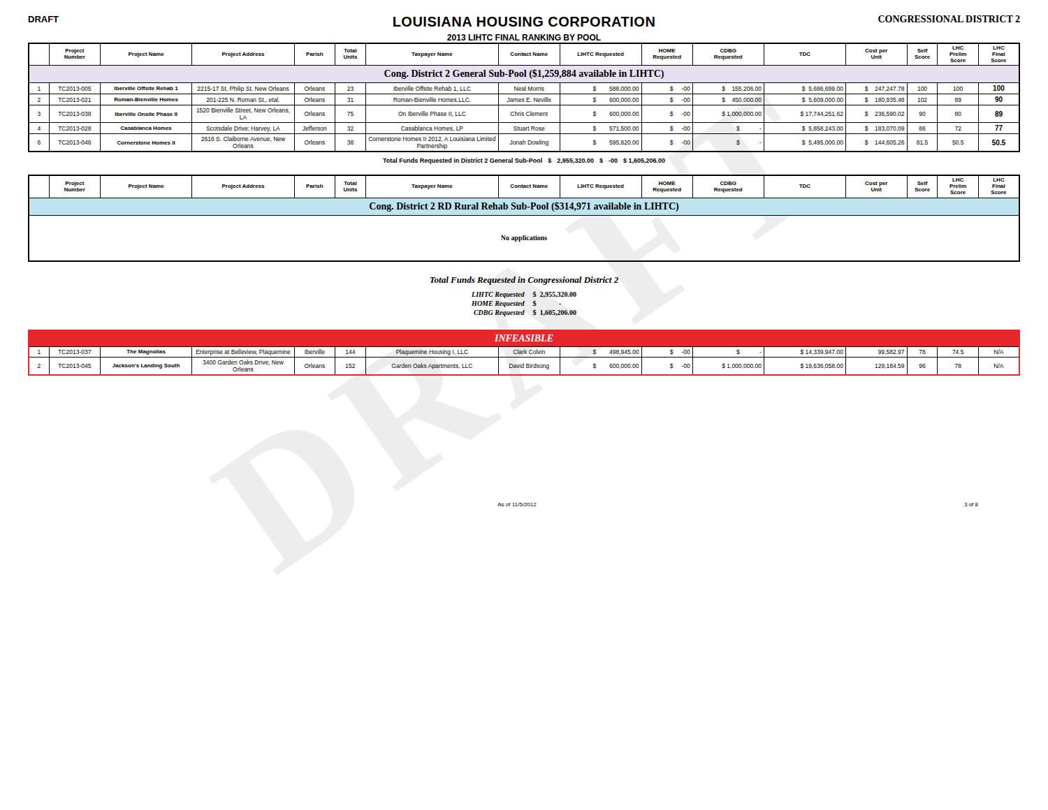DRAFT
LOUISIANA HOUSING CORPORATION
2013 LIHTC FINAL RANKING BY POOL
CONGRESSIONAL DISTRICT 2
DRAFT
| Cong. District 2 General Sub-Pool ($1,259,884 available in LIHTC) |
| | Project Number | Project Name | Project Address | Parish | Total Units | Taxpayer Name | Contact Name | LIHTC Requested | HOME Requested | CDBG Requested | TDC | Cost per Unit | Self Score | LHC Prelim Score | LHC Final Score |
| 1 | TC2013-005 | Iberville Offsite Rehab 1 | 2215-17 St. Philip St. New Orleans | Orleans | 23 | Iberville Offsite Rehab 1, LLC | Neal Morris | $ 588,000.00 | $ -00 | $ 155,206.00 | $ 5,686,699.00 | $ 247,247.78 | 100 | 100 | 100 |
| 2 | TC2013-021 | Roman-Bienville Homes | 201-225 N. Roman St., etal. | Orleans | 31 | Roman-Bienville Homes,LLC. | James E. Neville | $ 600,000.00 | $ -00 | $ 450,000.00 | $ 5,609,000.00 | $ 180,935.48 | 102 | 89 | 90 |
| 3 | TC2013-038 | Iberville Onsite Phase II | 1520 Bienville Street, New Orleans, LA | Orleans | 75 | On Iberville Phase II, LLC | Chris Clement | $ 600,000.00 | $ -00 | $ 1,000,000.00 | $ 17,744,251.62 | $ 236,590.02 | 90 | 80 | 89 |
| 4 | TC2013-028 | Casablanca Homes | Scotsdale Drive; Harvey, LA | Jefferson | 32 | Casablanca Homes, LP | Stuart Rose | $ 571,500.00 | $ -00 | $ - | $ 5,858,243.00 | $ 183,070.09 | 86 | 72 | 77 |
| 6 | TC2013-046 | Cornerstone Homes II | 2616 S. Claiborne Avenue, New Orleans | Orleans | 38 | Cornerstone Homes II 2012, A Louisiana Limited Partnership | Jonah Dowling | $ 595,820.00 | $ -00 | $ - | $ 5,495,000.00 | $ 144,605.26 | 81.5 | 50.5 | 50.5 |
| Total Funds Requested in District 2 General Sub-Pool | $ | 2,955,320.00 | $ | -00 | $ 1,605,206.00 |
| Cong. District 2 RD Rural Rehab Sub-Pool ($314,971 available in LIHTC) |
| | Project Number | Project Name | Project Address | Parish | Total Units | Taxpayer Name | Contact Name | LIHTC Requested | HOME Requested | CDBG Requested | TDC | Cost per Unit | Self Score | LHC Prelim Score | LHC Final Score |
| No applications |
Total Funds Requested in Congressional District 2
| LIHTC Requested | $ 2,955,320.00 |
| HOME Requested | $ - |
| CDBG Requested | $ 1,605,206.00 |
| INFEASIBLE |
| 1 | TC2013-037 | The Magnolias | Enterprise at Belleview, Plaquemine | Iberville | 144 | Plaquemine Housing I, LLC | Clark Colvin | $ 498,945.00 | $ -00 | $ - | $ 14,339,947.00 | 99,582.97 | 78 | 74.5 | N/A |
| 2 | TC2013-045 | Jackson's Landing South | 3400 Garden Oaks Drive, New Orleans | Orleans | 152 | Garden Oaks Apartments, LLC | David Birdsong | $ 600,000.00 | $ -00 | $ 1,000,000.00 | $ 19,636,058.00 | 129,184.59 | 96 | 78 | N/A |
As of 11/5/2012
3 of 8